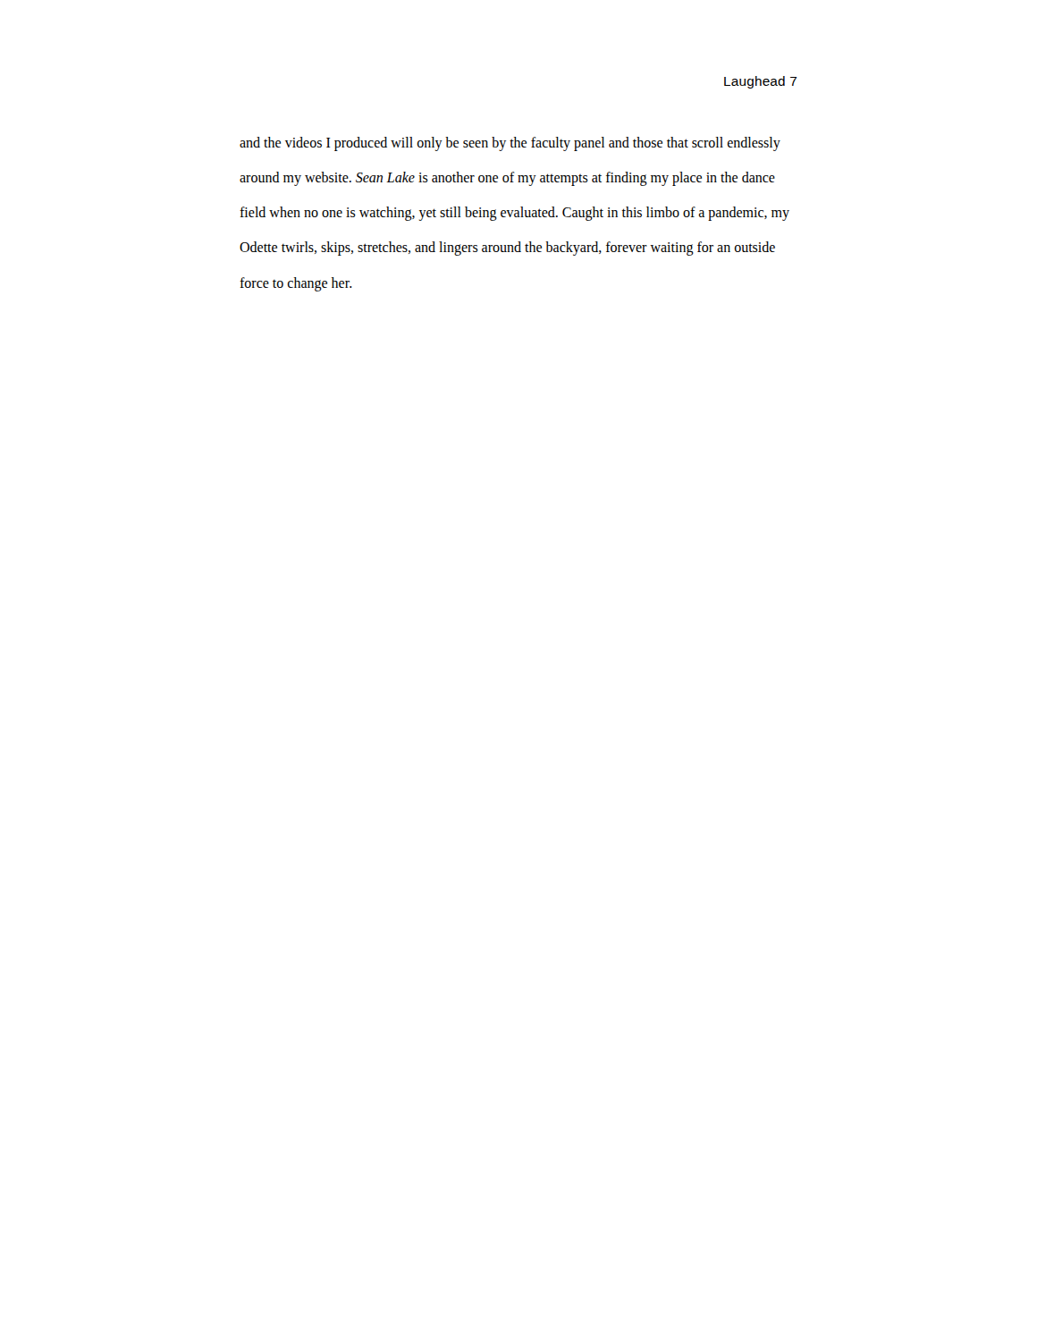Laughead 7
and the videos I produced will only be seen by the faculty panel and those that scroll endlessly around my website. Sean Lake is another one of my attempts at finding my place in the dance field when no one is watching, yet still being evaluated. Caught in this limbo of a pandemic, my Odette twirls, skips, stretches, and lingers around the backyard, forever waiting for an outside force to change her.